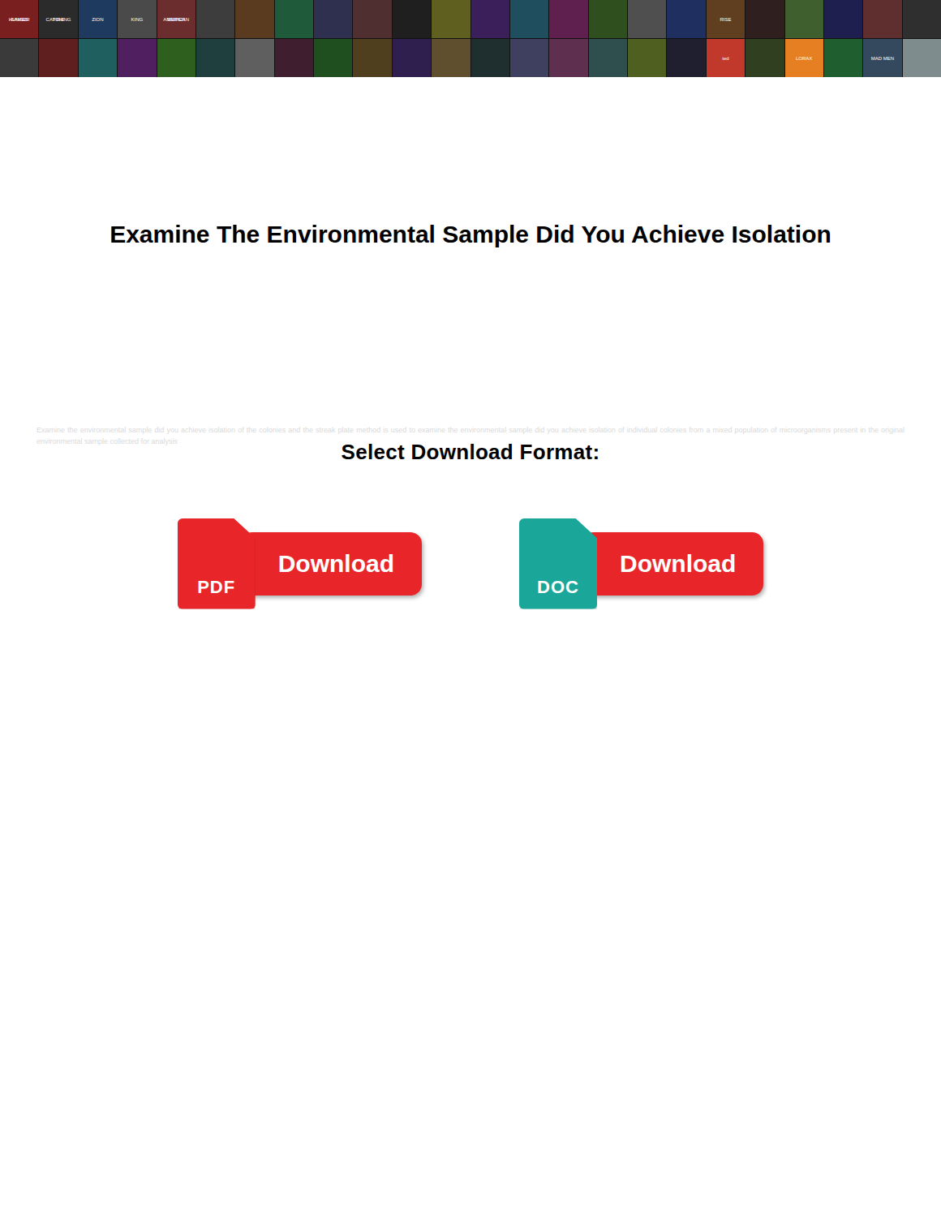HUNGER GAMES
CATCHING FIRE
ZION
KING
AMERICAN SNIPER
RISE
ted
LORAX
MAD MEN
Examine The Environmental Sample Did You Achieve Isolation
Examine the environmental sample did you achieve isolation of the colonies and the streak plate method is used to examine the environmental sample did you achieve isolation of individual colonies from a mixed population of microorganisms present in the original environmental sample collected for analysis
Select Download Format:
PDF Download DOC Download